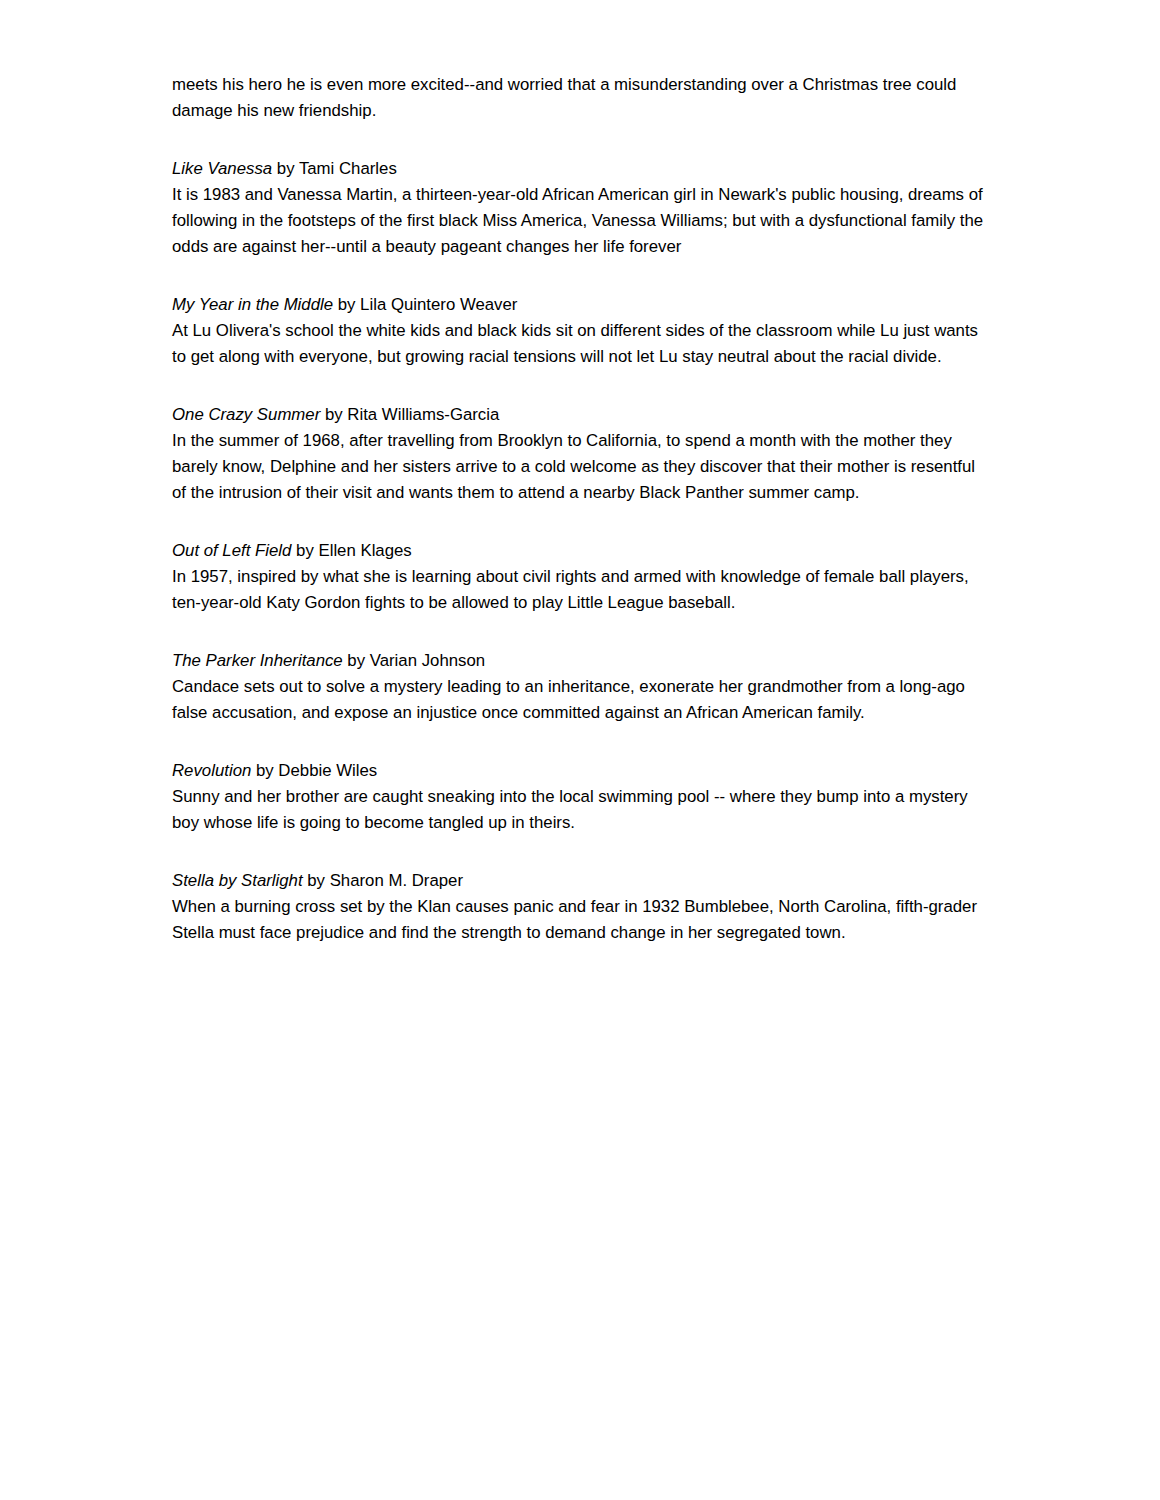meets his hero he is even more excited--and worried that a misunderstanding over a Christmas tree could damage his new friendship.
Like Vanessa by Tami Charles
It is 1983 and Vanessa Martin, a thirteen-year-old African American girl in Newark's public housing, dreams of following in the footsteps of the first black Miss America, Vanessa Williams; but with a dysfunctional family the odds are against her--until a beauty pageant changes her life forever
My Year in the Middle by Lila Quintero Weaver
At Lu Olivera's school the white kids and black kids sit on different sides of the classroom while Lu just wants to get along with everyone, but growing racial tensions will not let Lu stay neutral about the racial divide.
One Crazy Summer by Rita Williams-Garcia
In the summer of 1968, after travelling from Brooklyn to California, to spend a month with the mother they barely know, Delphine and her sisters arrive to a cold welcome as they discover that their mother is resentful of the intrusion of their visit and wants them to attend a nearby Black Panther summer camp.
Out of Left Field by Ellen Klages
In 1957, inspired by what she is learning about civil rights and armed with knowledge of female ball players, ten-year-old Katy Gordon fights to be allowed to play Little League baseball.
The Parker Inheritance by Varian Johnson
Candace sets out to solve a mystery leading to an inheritance, exonerate her grandmother from a long-ago false accusation, and expose an injustice once committed against an African American family.
Revolution by Debbie Wiles
Sunny and her brother are caught sneaking into the local swimming pool -- where they bump into a mystery boy whose life is going to become tangled up in theirs.
Stella by Starlight by Sharon M. Draper
When a burning cross set by the Klan causes panic and fear in 1932 Bumblebee, North Carolina, fifth-grader Stella must face prejudice and find the strength to demand change in her segregated town.